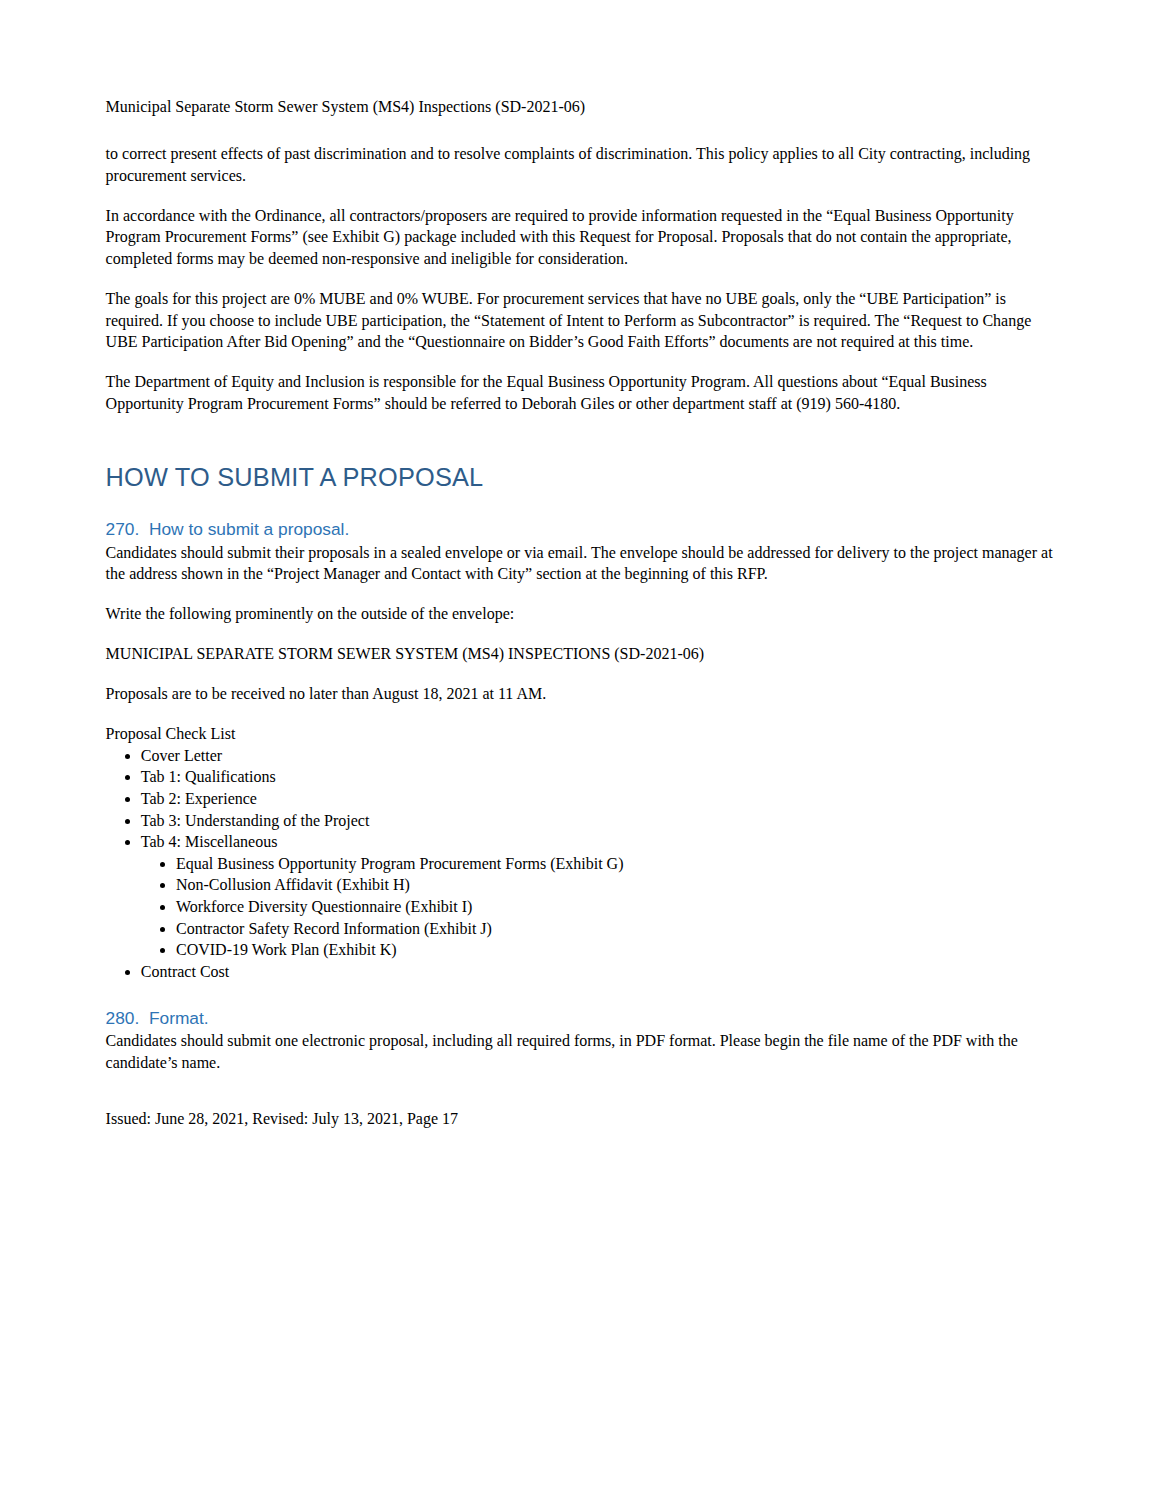Municipal Separate Storm Sewer System (MS4) Inspections (SD-2021-06)
to correct present effects of past discrimination and to resolve complaints of discrimination. This policy applies to all City contracting, including procurement services.
In accordance with the Ordinance, all contractors/proposers are required to provide information requested in the “Equal Business Opportunity Program Procurement Forms” (see Exhibit G) package included with this Request for Proposal. Proposals that do not contain the appropriate, completed forms may be deemed non-responsive and ineligible for consideration.
The goals for this project are 0% MUBE and 0% WUBE. For procurement services that have no UBE goals, only the “UBE Participation” is required. If you choose to include UBE participation, the “Statement of Intent to Perform as Subcontractor” is required. The “Request to Change UBE Participation After Bid Opening” and the “Questionnaire on Bidder’s Good Faith Efforts” documents are not required at this time.
The Department of Equity and Inclusion is responsible for the Equal Business Opportunity Program. All questions about “Equal Business Opportunity Program Procurement Forms” should be referred to Deborah Giles or other department staff at (919) 560-4180.
HOW TO SUBMIT A PROPOSAL
270. How to submit a proposal.
Candidates should submit their proposals in a sealed envelope or via email. The envelope should be addressed for delivery to the project manager at the address shown in the “Project Manager and Contact with City” section at the beginning of this RFP.
Write the following prominently on the outside of the envelope:
MUNICIPAL SEPARATE STORM SEWER SYSTEM (MS4) INSPECTIONS (SD-2021-06)
Proposals are to be received no later than August 18, 2021 at 11 AM.
Proposal Check List
Cover Letter
Tab 1: Qualifications
Tab 2: Experience
Tab 3: Understanding of the Project
Tab 4: Miscellaneous
Equal Business Opportunity Program Procurement Forms (Exhibit G)
Non-Collusion Affidavit (Exhibit H)
Workforce Diversity Questionnaire (Exhibit I)
Contractor Safety Record Information (Exhibit J)
COVID-19 Work Plan (Exhibit K)
Contract Cost
280. Format.
Candidates should submit one electronic proposal, including all required forms, in PDF format. Please begin the file name of the PDF with the candidate’s name.
Issued: June 28, 2021, Revised: July 13, 2021, Page 17